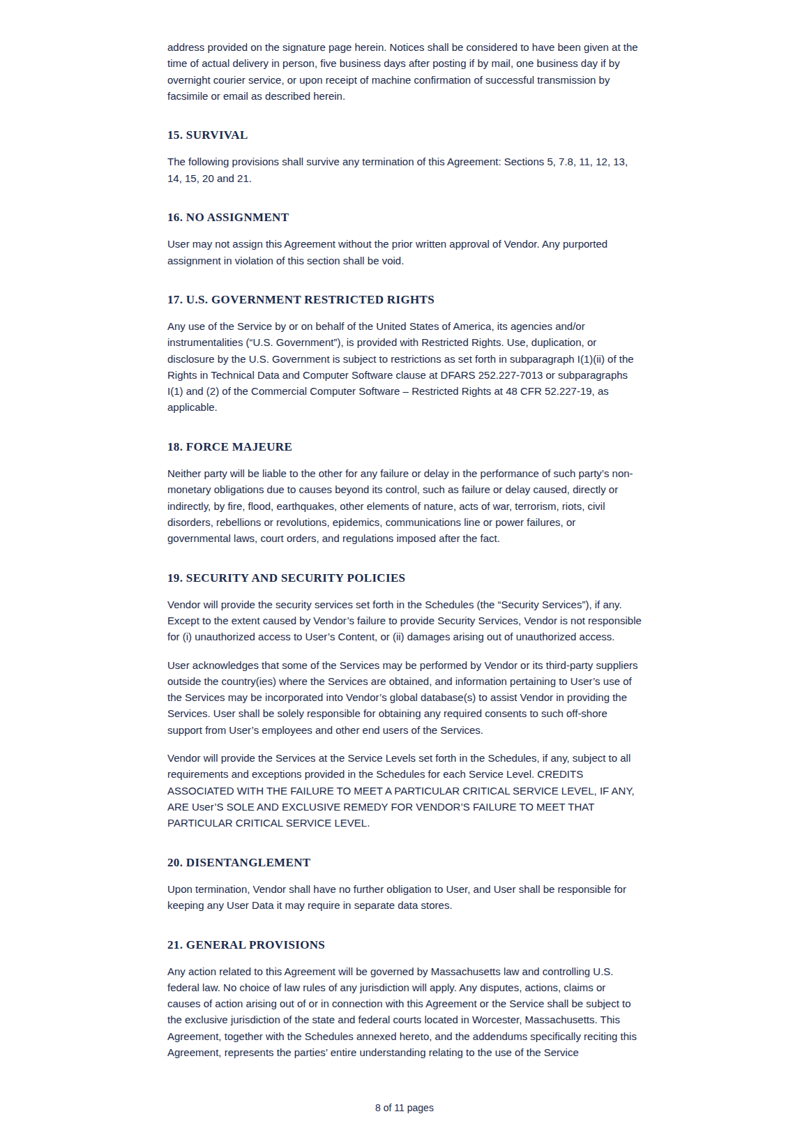address provided on the signature page herein. Notices shall be considered to have been given at the time of actual delivery in person, five business days after posting if by mail, one business day if by overnight courier service, or upon receipt of machine confirmation of successful transmission by facsimile or email as described herein.
15. SURVIVAL
The following provisions shall survive any termination of this Agreement: Sections 5, 7.8, 11, 12, 13, 14, 15, 20 and 21.
16. NO ASSIGNMENT
User may not assign this Agreement without the prior written approval of Vendor. Any purported assignment in violation of this section shall be void.
17. U.S. GOVERNMENT RESTRICTED RIGHTS
Any use of the Service by or on behalf of the United States of America, its agencies and/or instrumentalities (“U.S. Government”), is provided with Restricted Rights. Use, duplication, or disclosure by the U.S. Government is subject to restrictions as set forth in subparagraph I(1)(ii) of the Rights in Technical Data and Computer Software clause at DFARS 252.227-7013 or subparagraphs I(1) and (2) of the Commercial Computer Software – Restricted Rights at 48 CFR 52.227-19, as applicable.
18. FORCE MAJEURE
Neither party will be liable to the other for any failure or delay in the performance of such party’s non-monetary obligations due to causes beyond its control, such as failure or delay caused, directly or indirectly, by fire, flood, earthquakes, other elements of nature, acts of war, terrorism, riots, civil disorders, rebellions or revolutions, epidemics, communications line or power failures, or governmental laws, court orders, and regulations imposed after the fact.
19. SECURITY AND SECURITY POLICIES
Vendor will provide the security services set forth in the Schedules (the “Security Services”), if any. Except to the extent caused by Vendor’s failure to provide Security Services, Vendor is not responsible for (i) unauthorized access to User’s Content, or (ii) damages arising out of unauthorized access.
User acknowledges that some of the Services may be performed by Vendor or its third-party suppliers outside the country(ies) where the Services are obtained, and information pertaining to User’s use of the Services may be incorporated into Vendor’s global database(s) to assist Vendor in providing the Services. User shall be solely responsible for obtaining any required consents to such off-shore support from User’s employees and other end users of the Services.
Vendor will provide the Services at the Service Levels set forth in the Schedules, if any, subject to all requirements and exceptions provided in the Schedules for each Service Level. CREDITS ASSOCIATED WITH THE FAILURE TO MEET A PARTICULAR CRITICAL SERVICE LEVEL, IF ANY, ARE User’S SOLE AND EXCLUSIVE REMEDY FOR VENDOR’S FAILURE TO MEET THAT PARTICULAR CRITICAL SERVICE LEVEL.
20. DISENTANGLEMENT
Upon termination, Vendor shall have no further obligation to User, and User shall be responsible for keeping any User Data it may require in separate data stores.
21. GENERAL PROVISIONS
Any action related to this Agreement will be governed by Massachusetts law and controlling U.S. federal law. No choice of law rules of any jurisdiction will apply. Any disputes, actions, claims or causes of action arising out of or in connection with this Agreement or the Service shall be subject to the exclusive jurisdiction of the state and federal courts located in Worcester, Massachusetts. This Agreement, together with the Schedules annexed hereto, and the addendums specifically reciting this Agreement, represents the parties’ entire understanding relating to the use of the Service
8 of 11 pages